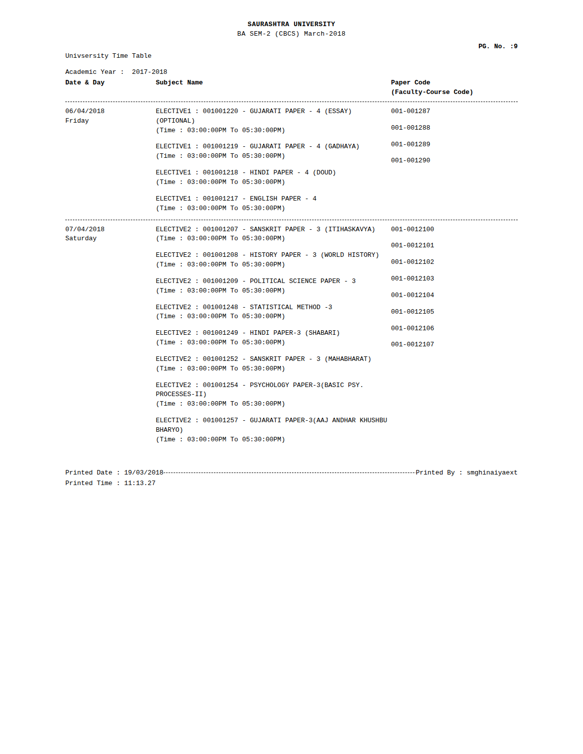SAURASHTRA UNIVERSITY
BA SEM-2 (CBCS) March-2018
PG. No. :9
Univsersity Time Table
Academic Year : 2017-2018
| Date & Day | Subject Name | Paper Code (Faculty-Course Code) |
| --- | --- | --- |
| 06/04/2018 Friday | ELECTIVE1 : 001001220 - GUJARATI PAPER - 4 (ESSAY) (OPTIONAL) (Time : 03:00:00PM To 05:30:00PM) ELECTIVE1 : 001001219 - GUJARATI PAPER - 4 (GADHAYA) (Time : 03:00:00PM To 05:30:00PM) ELECTIVE1 : 001001218 - HINDI PAPER - 4 (DOUD) (Time : 03:00:00PM To 05:30:00PM) ELECTIVE1 : 001001217 - ENGLISH PAPER - 4 (Time : 03:00:00PM To 05:30:00PM) | 001-001287 001-001288 001-001289 001-001290 |
| 07/04/2018 Saturday | ELECTIVE2 : 001001207 - SANSKRIT PAPER - 3 (ITIHASKAVYA) (Time : 03:00:00PM To 05:30:00PM) ELECTIVE2 : 001001208 - HISTORY PAPER - 3 (WORLD HISTORY) (Time : 03:00:00PM To 05:30:00PM) ELECTIVE2 : 001001209 - POLITICAL SCIENCE PAPER - 3 (Time : 03:00:00PM To 05:30:00PM) ELECTIVE2 : 001001248 - STATISTICAL METHOD -3 (Time : 03:00:00PM To 05:30:00PM) ELECTIVE2 : 001001249 - HINDI PAPER-3 (SHABARI) (Time : 03:00:00PM To 05:30:00PM) ELECTIVE2 : 001001252 - SANSKRIT PAPER - 3 (MAHABHARAT) (Time : 03:00:00PM To 05:30:00PM) ELECTIVE2 : 001001254 - PSYCHOLOGY PAPER-3(BASIC PSY. PROCESSES-II) (Time : 03:00:00PM To 05:30:00PM) ELECTIVE2 : 001001257 - GUJARATI PAPER-3(AAJ ANDHAR KHUSHBU BHARYO) (Time : 03:00:00PM To 05:30:00PM) | 001-0012100 001-0012101 001-0012102 001-0012103 001-0012104 001-0012105 001-0012106 001-0012107 |
Printed Date : 19/03/2018
Printed By : smghinaiyaext
Printed Time : 11:13.27